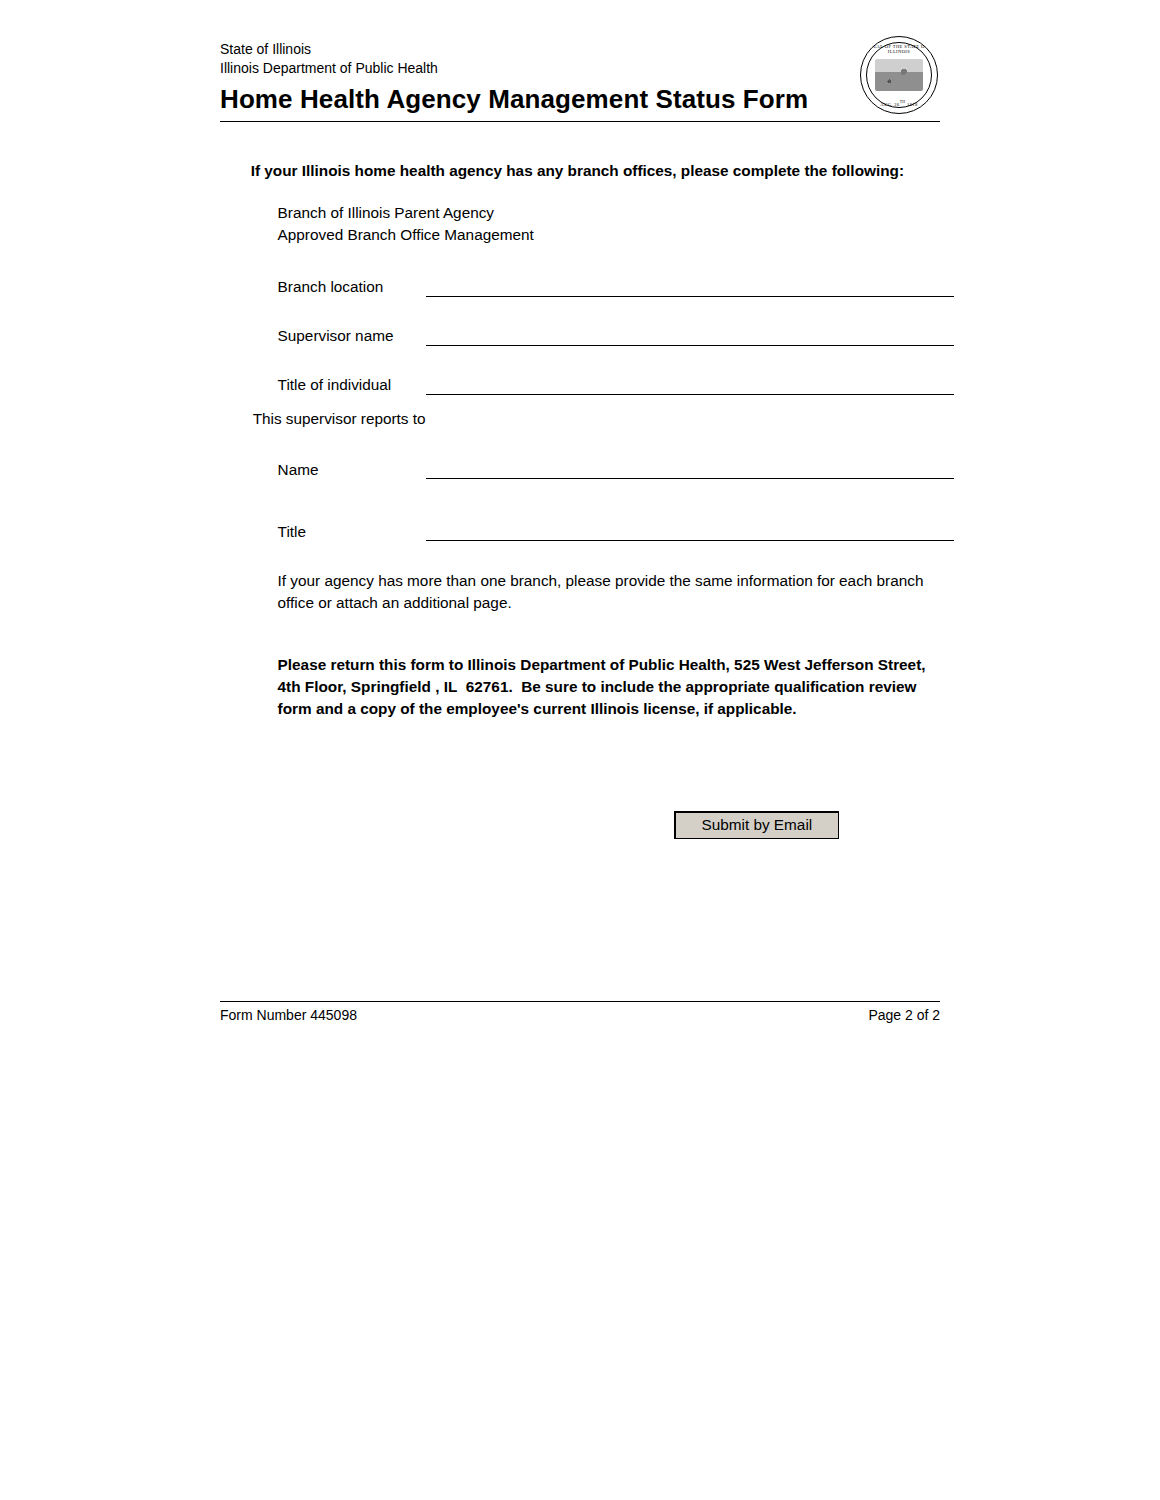State of Illinois
Illinois Department of Public Health
Home Health Agency Management Status Form
SEAL OF THE STATE OF ILLINOIS
AUG. 26TH 1818
If your Illinois home health agency has any branch offices, please complete the following:
Branch of Illinois Parent Agency
Approved Branch Office Management
| Branch location | |
| Supervisor name | |
| Title of individual | |
This supervisor reports to
| Name | |
| Title | |
If your agency has more than one branch, please provide the same information for each branch office or attach an additional page.
Please return this form to Illinois Department of Public Health, 525 West Jefferson Street, 4th Floor, Springfield , IL 62761. Be sure to include the appropriate qualification review form and a copy of the employee's current Illinois license, if applicable.
Submit by Email
Form Number 445098 Page 2 of 2